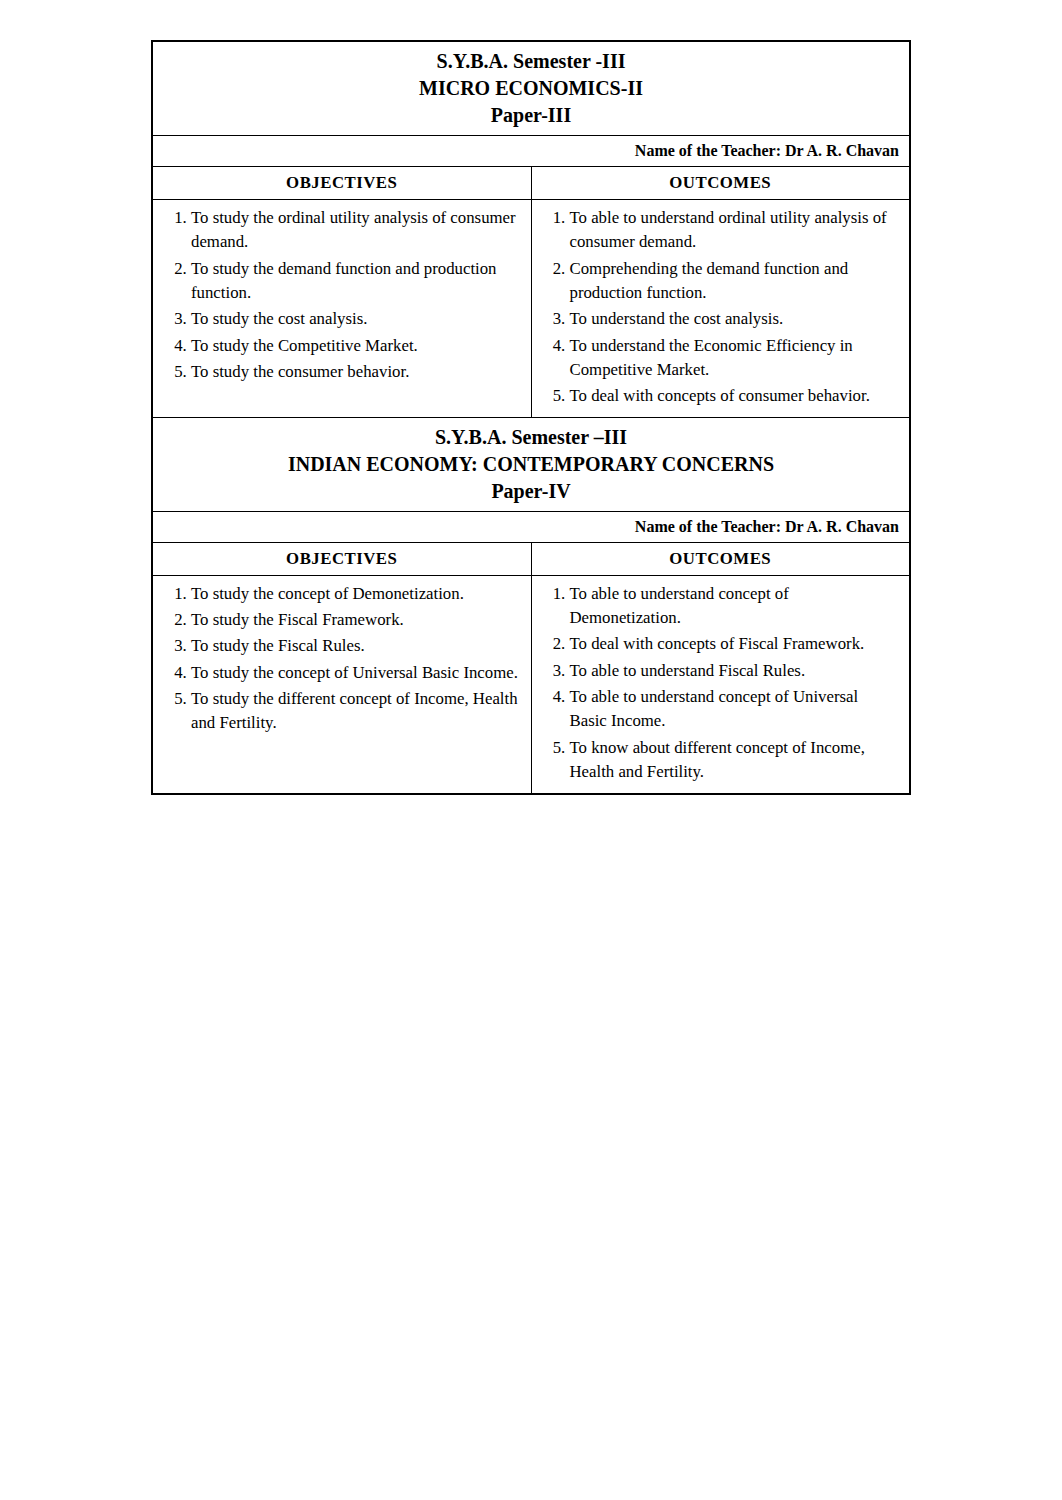| S.Y.B.A. Semester -III MICRO ECONOMICS-II Paper-III |
| Name of the Teacher: Dr A. R. Chavan |
| OBJECTIVES | OUTCOMES |
| To study the ordinal utility analysis of consumer demand. To study the demand function and production function. To study the cost analysis. To study the Competitive Market. To study the consumer behavior. | To able to understand ordinal utility analysis of consumer demand. Comprehending the demand function and production function. To understand the cost analysis. To understand the Economic Efficiency in Competitive Market. To deal with concepts of consumer behavior. |
| S.Y.B.A. Semester –III INDIAN ECONOMY: CONTEMPORARY CONCERNS Paper-IV |
| Name of the Teacher: Dr A. R. Chavan |
| OBJECTIVES | OUTCOMES |
| To study the concept of Demonetization. To study the Fiscal Framework. To study the Fiscal Rules. To study the concept of Universal Basic Income. To study the different concept of Income, Health and Fertility. | To able to understand concept of Demonetization. To deal with concepts of Fiscal Framework. To able to understand Fiscal Rules. To able to understand concept of Universal Basic Income. To know about different concept of Income, Health and Fertility. |